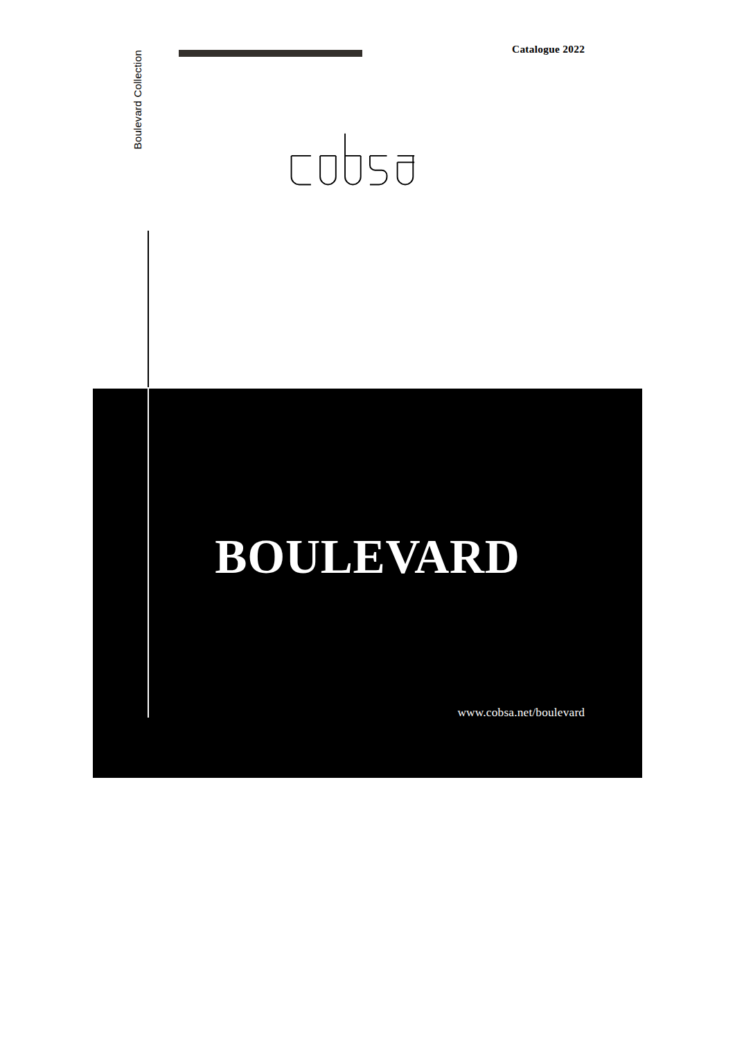Catalogue 2022
Boulevard Collection
BOULEVARD
www.cobsa.net/boulevard